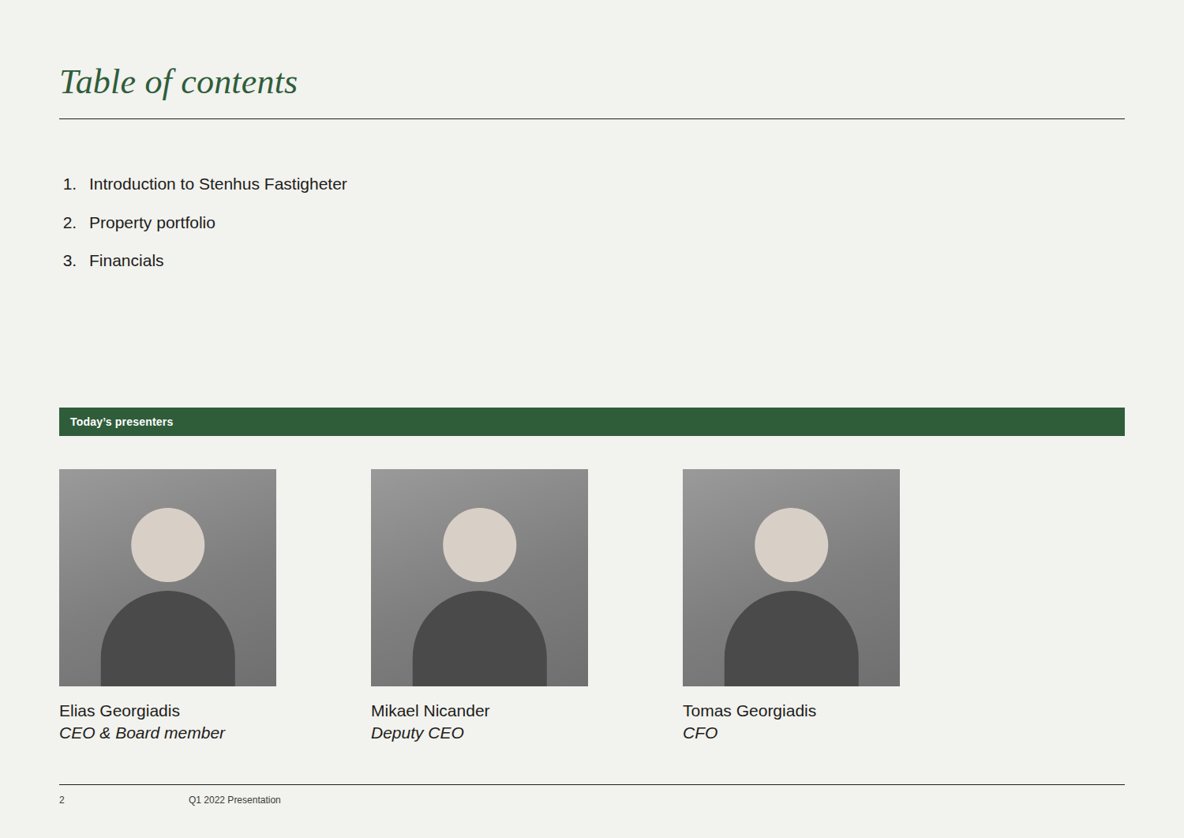Table of contents
Introduction to Stenhus Fastigheter
Property portfolio
Financials
Today’s presenters
Elias Georgiadis
CEO & Board member
Mikael Nicander
Deputy CEO
Tomas Georgiadis
CFO
2 Q1 2022 Presentation